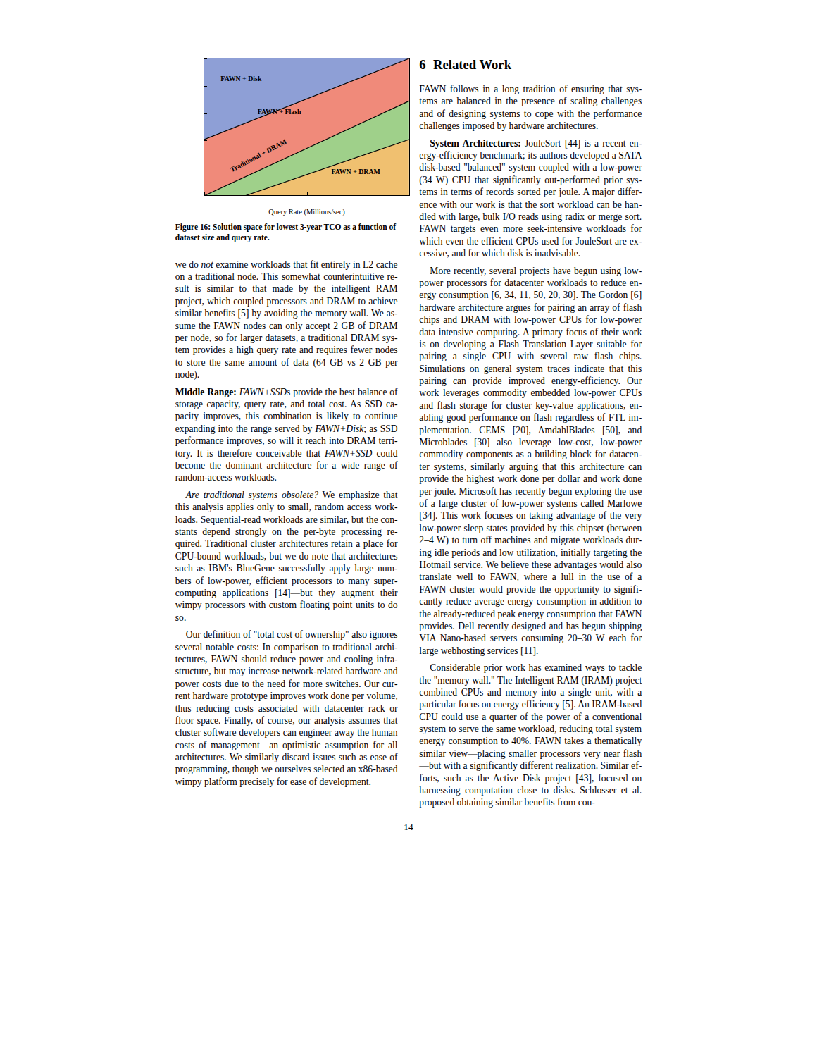Dataset Size in TB
FAWN + Disk
FAWN + Flash
Traditional + DRAM
FAWN + DRAM
10000
1000
100
10
1
0.1
0.1
1
10
100
1000
Query Rate (Millions/sec)
Figure 16: Solution space for lowest 3-year TCO as a function of dataset size and query rate.
we do not examine workloads that fit entirely in L2 cache on a traditional node. This somewhat counterintuitive result is similar to that made by the intelligent RAM project, which coupled processors and DRAM to achieve similar benefits [5] by avoiding the memory wall. We assume the FAWN nodes can only accept 2 GB of DRAM per node, so for larger datasets, a traditional DRAM system provides a high query rate and requires fewer nodes to store the same amount of data (64 GB vs 2 GB per node).
Middle Range: FAWN+SSDs provide the best balance of storage capacity, query rate, and total cost. As SSD capacity improves, this combination is likely to continue expanding into the range served by FAWN+Disk; as SSD performance improves, so will it reach into DRAM territory. It is therefore conceivable that FAWN+SSD could become the dominant architecture for a wide range of random-access workloads.
Are traditional systems obsolete? We emphasize that this analysis applies only to small, random access workloads. Sequential-read workloads are similar, but the constants depend strongly on the per-byte processing required. Traditional cluster architectures retain a place for CPU-bound workloads, but we do note that architectures such as IBM's BlueGene successfully apply large numbers of low-power, efficient processors to many supercomputing applications [14]—but they augment their wimpy processors with custom floating point units to do so.
Our definition of "total cost of ownership" also ignores several notable costs: In comparison to traditional architectures, FAWN should reduce power and cooling infrastructure, but may increase network-related hardware and power costs due to the need for more switches. Our current hardware prototype improves work done per volume, thus reducing costs associated with datacenter rack or floor space. Finally, of course, our analysis assumes that cluster software developers can engineer away the human costs of management—an optimistic assumption for all architectures. We similarly discard issues such as ease of programming, though we ourselves selected an x86-based wimpy platform precisely for ease of development.
6 Related Work
FAWN follows in a long tradition of ensuring that systems are balanced in the presence of scaling challenges and of designing systems to cope with the performance challenges imposed by hardware architectures.
System Architectures: JouleSort [44] is a recent energy-efficiency benchmark; its authors developed a SATA disk-based "balanced" system coupled with a low-power (34 W) CPU that significantly out-performed prior systems in terms of records sorted per joule. A major difference with our work is that the sort workload can be handled with large, bulk I/O reads using radix or merge sort. FAWN targets even more seek-intensive workloads for which even the efficient CPUs used for JouleSort are excessive, and for which disk is inadvisable.
More recently, several projects have begun using low-power processors for datacenter workloads to reduce energy consumption [6, 34, 11, 50, 20, 30]. The Gordon [6] hardware architecture argues for pairing an array of flash chips and DRAM with low-power CPUs for low-power data intensive computing. A primary focus of their work is on developing a Flash Translation Layer suitable for pairing a single CPU with several raw flash chips. Simulations on general system traces indicate that this pairing can provide improved energy-efficiency. Our work leverages commodity embedded low-power CPUs and flash storage for cluster key-value applications, enabling good performance on flash regardless of FTL implementation. CEMS [20], AmdahlBlades [50], and Microblades [30] also leverage low-cost, low-power commodity components as a building block for datacenter systems, similarly arguing that this architecture can provide the highest work done per dollar and work done per joule. Microsoft has recently begun exploring the use of a large cluster of low-power systems called Marlowe [34]. This work focuses on taking advantage of the very low-power sleep states provided by this chipset (between 2–4 W) to turn off machines and migrate workloads during idle periods and low utilization, initially targeting the Hotmail service. We believe these advantages would also translate well to FAWN, where a lull in the use of a FAWN cluster would provide the opportunity to significantly reduce average energy consumption in addition to the already-reduced peak energy consumption that FAWN provides. Dell recently designed and has begun shipping VIA Nano-based servers consuming 20–30 W each for large webhosting services [11].
Considerable prior work has examined ways to tackle the "memory wall." The Intelligent RAM (IRAM) project combined CPUs and memory into a single unit, with a particular focus on energy efficiency [5]. An IRAM-based CPU could use a quarter of the power of a conventional system to serve the same workload, reducing total system energy consumption to 40%. FAWN takes a thematically similar view—placing smaller processors very near flash—but with a significantly different realization. Similar efforts, such as the Active Disk project [43], focused on harnessing computation close to disks. Schlosser et al. proposed obtaining similar benefits from cou-
14